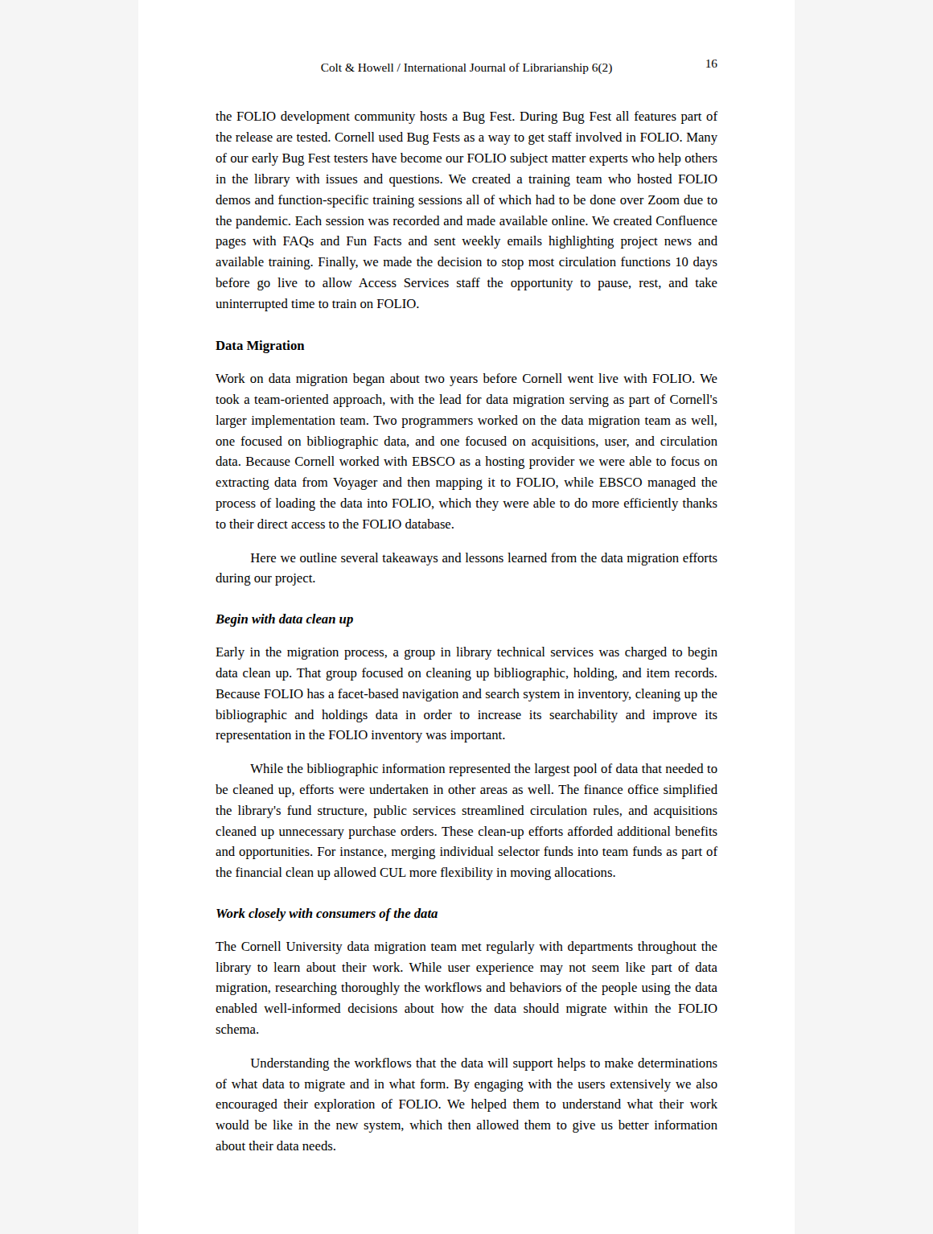16
Colt & Howell / International Journal of Librarianship 6(2)
the FOLIO development community hosts a Bug Fest. During Bug Fest all features part of the release are tested. Cornell used Bug Fests as a way to get staff involved in FOLIO. Many of our early Bug Fest testers have become our FOLIO subject matter experts who help others in the library with issues and questions. We created a training team who hosted FOLIO demos and function-specific training sessions all of which had to be done over Zoom due to the pandemic. Each session was recorded and made available online. We created Confluence pages with FAQs and Fun Facts and sent weekly emails highlighting project news and available training. Finally, we made the decision to stop most circulation functions 10 days before go live to allow Access Services staff the opportunity to pause, rest, and take uninterrupted time to train on FOLIO.
Data Migration
Work on data migration began about two years before Cornell went live with FOLIO. We took a team-oriented approach, with the lead for data migration serving as part of Cornell's larger implementation team. Two programmers worked on the data migration team as well, one focused on bibliographic data, and one focused on acquisitions, user, and circulation data. Because Cornell worked with EBSCO as a hosting provider we were able to focus on extracting data from Voyager and then mapping it to FOLIO, while EBSCO managed the process of loading the data into FOLIO, which they were able to do more efficiently thanks to their direct access to the FOLIO database.
Here we outline several takeaways and lessons learned from the data migration efforts during our project.
Begin with data clean up
Early in the migration process, a group in library technical services was charged to begin data clean up. That group focused on cleaning up bibliographic, holding, and item records. Because FOLIO has a facet-based navigation and search system in inventory, cleaning up the bibliographic and holdings data in order to increase its searchability and improve its representation in the FOLIO inventory was important.
While the bibliographic information represented the largest pool of data that needed to be cleaned up, efforts were undertaken in other areas as well. The finance office simplified the library's fund structure, public services streamlined circulation rules, and acquisitions cleaned up unnecessary purchase orders. These clean-up efforts afforded additional benefits and opportunities. For instance, merging individual selector funds into team funds as part of the financial clean up allowed CUL more flexibility in moving allocations.
Work closely with consumers of the data
The Cornell University data migration team met regularly with departments throughout the library to learn about their work. While user experience may not seem like part of data migration, researching thoroughly the workflows and behaviors of the people using the data enabled well-informed decisions about how the data should migrate within the FOLIO schema.
Understanding the workflows that the data will support helps to make determinations of what data to migrate and in what form. By engaging with the users extensively we also encouraged their exploration of FOLIO. We helped them to understand what their work would be like in the new system, which then allowed them to give us better information about their data needs.